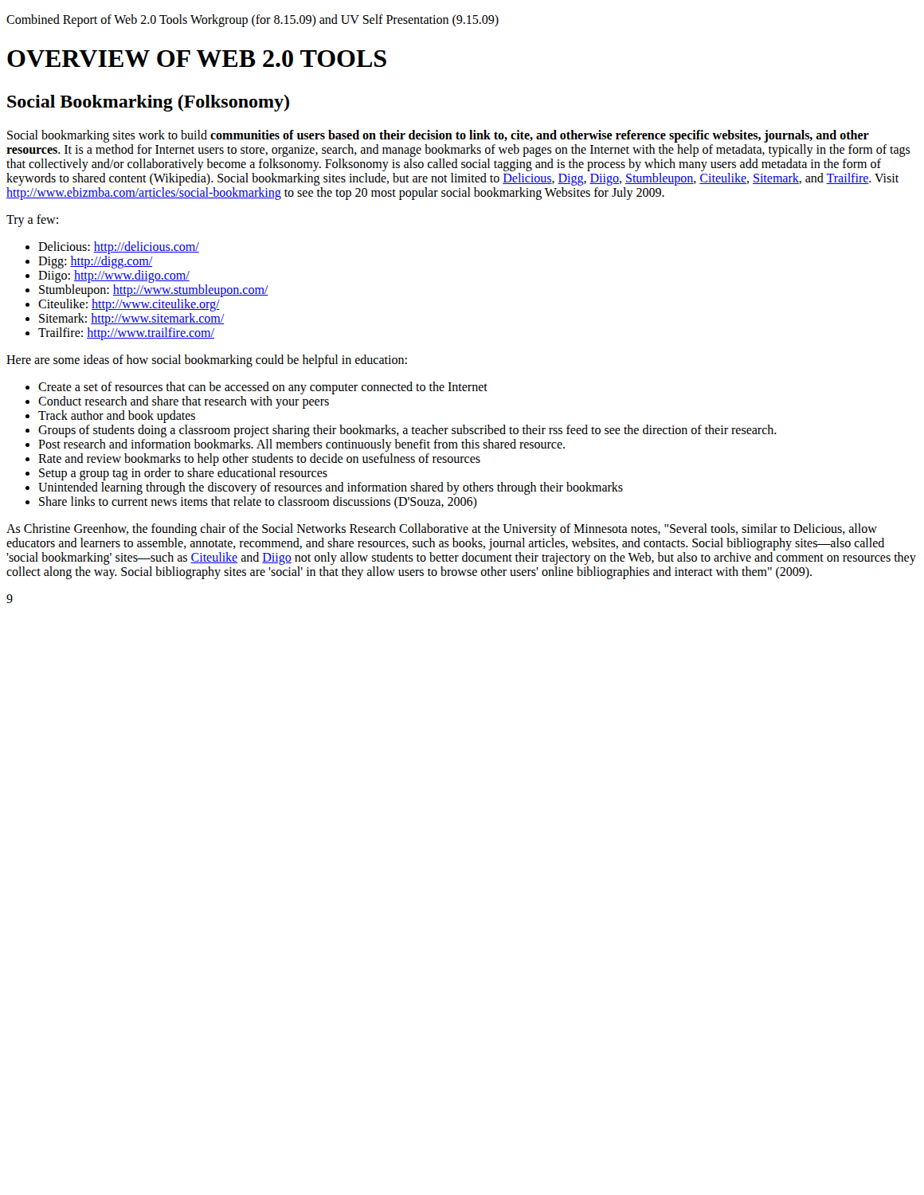Combined Report of Web 2.0 Tools Workgroup (for 8.15.09) and UV Self Presentation (9.15.09)
OVERVIEW OF WEB 2.0 TOOLS
Social Bookmarking (Folksonomy)
Social bookmarking sites work to build communities of users based on their decision to link to, cite, and otherwise reference specific websites, journals, and other resources. It is a method for Internet users to store, organize, search, and manage bookmarks of web pages on the Internet with the help of metadata, typically in the form of tags that collectively and/or collaboratively become a folksonomy. Folksonomy is also called social tagging and is the process by which many users add metadata in the form of keywords to shared content (Wikipedia). Social bookmarking sites include, but are not limited to Delicious, Digg, Diigo, Stumbleupon, Citeulike, Sitemark, and Trailfire. Visit http://www.ebizmba.com/articles/social-bookmarking to see the top 20 most popular social bookmarking Websites for July 2009.
Try a few:
Delicious: http://delicious.com/
Digg: http://digg.com/
Diigo: http://www.diigo.com/
Stumbleupon: http://www.stumbleupon.com/
Citeulike: http://www.citeulike.org/
Sitemark: http://www.sitemark.com/
Trailfire: http://www.trailfire.com/
Here are some ideas of how social bookmarking could be helpful in education:
Create a set of resources that can be accessed on any computer connected to the Internet
Conduct research and share that research with your peers
Track author and book updates
Groups of students doing a classroom project sharing their bookmarks, a teacher subscribed to their rss feed to see the direction of their research.
Post research and information bookmarks. All members continuously benefit from this shared resource.
Rate and review bookmarks to help other students to decide on usefulness of resources
Setup a group tag in order to share educational resources
Unintended learning through the discovery of resources and information shared by others through their bookmarks
Share links to current news items that relate to classroom discussions (D'Souza, 2006)
As Christine Greenhow, the founding chair of the Social Networks Research Collaborative at the University of Minnesota notes, "Several tools, similar to Delicious, allow educators and learners to assemble, annotate, recommend, and share resources, such as books, journal articles, websites, and contacts. Social bibliography sites—also called 'social bookmarking' sites—such as Citeulike and Diigo not only allow students to better document their trajectory on the Web, but also to archive and comment on resources they collect along the way. Social bibliography sites are 'social' in that they allow users to browse other users' online bibliographies and interact with them" (2009).
9